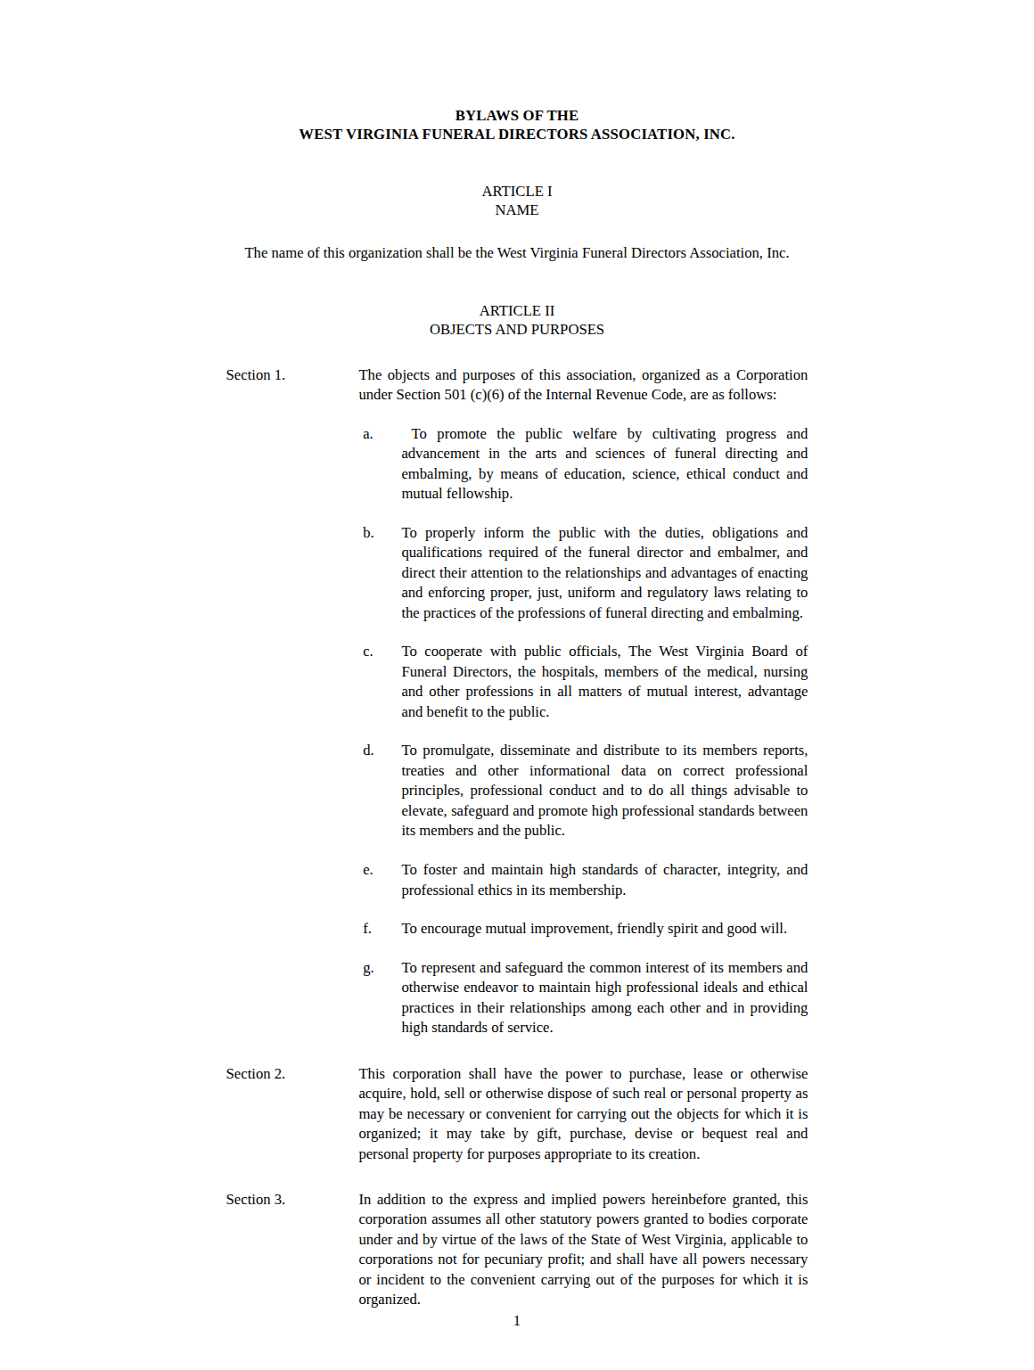BYLAWS OF THE
WEST VIRGINIA FUNERAL DIRECTORS ASSOCIATION, INC.
ARTICLE I NAME
The name of this organization shall be the West Virginia Funeral Directors Association, Inc.
ARTICLE II OBJECTS AND PURPOSES
Section 1. The objects and purposes of this association, organized as a Corporation under Section 501 (c)(6) of the Internal Revenue Code, are as follows:
a. To promote the public welfare by cultivating progress and advancement in the arts and sciences of funeral directing and embalming, by means of education, science, ethical conduct and mutual fellowship.
b. To properly inform the public with the duties, obligations and qualifications required of the funeral director and embalmer, and direct their attention to the relationships and advantages of enacting and enforcing proper, just, uniform and regulatory laws relating to the practices of the professions of funeral directing and embalming.
c. To cooperate with public officials, The West Virginia Board of Funeral Directors, the hospitals, members of the medical, nursing and other professions in all matters of mutual interest, advantage and benefit to the public.
d. To promulgate, disseminate and distribute to its members reports, treaties and other informational data on correct professional principles, professional conduct and to do all things advisable to elevate, safeguard and promote high professional standards between its members and the public.
e. To foster and maintain high standards of character, integrity, and professional ethics in its membership.
f. To encourage mutual improvement, friendly spirit and good will.
g. To represent and safeguard the common interest of its members and otherwise endeavor to maintain high professional ideals and ethical practices in their relationships among each other and in providing high standards of service.
Section 2. This corporation shall have the power to purchase, lease or otherwise acquire, hold, sell or otherwise dispose of such real or personal property as may be necessary or convenient for carrying out the objects for which it is organized; it may take by gift, purchase, devise or bequest real and personal property for purposes appropriate to its creation.
Section 3. In addition to the express and implied powers hereinbefore granted, this corporation assumes all other statutory powers granted to bodies corporate under and by virtue of the laws of the State of West Virginia, applicable to corporations not for pecuniary profit; and shall have all powers necessary or incident to the convenient carrying out of the purposes for which it is organized.
1